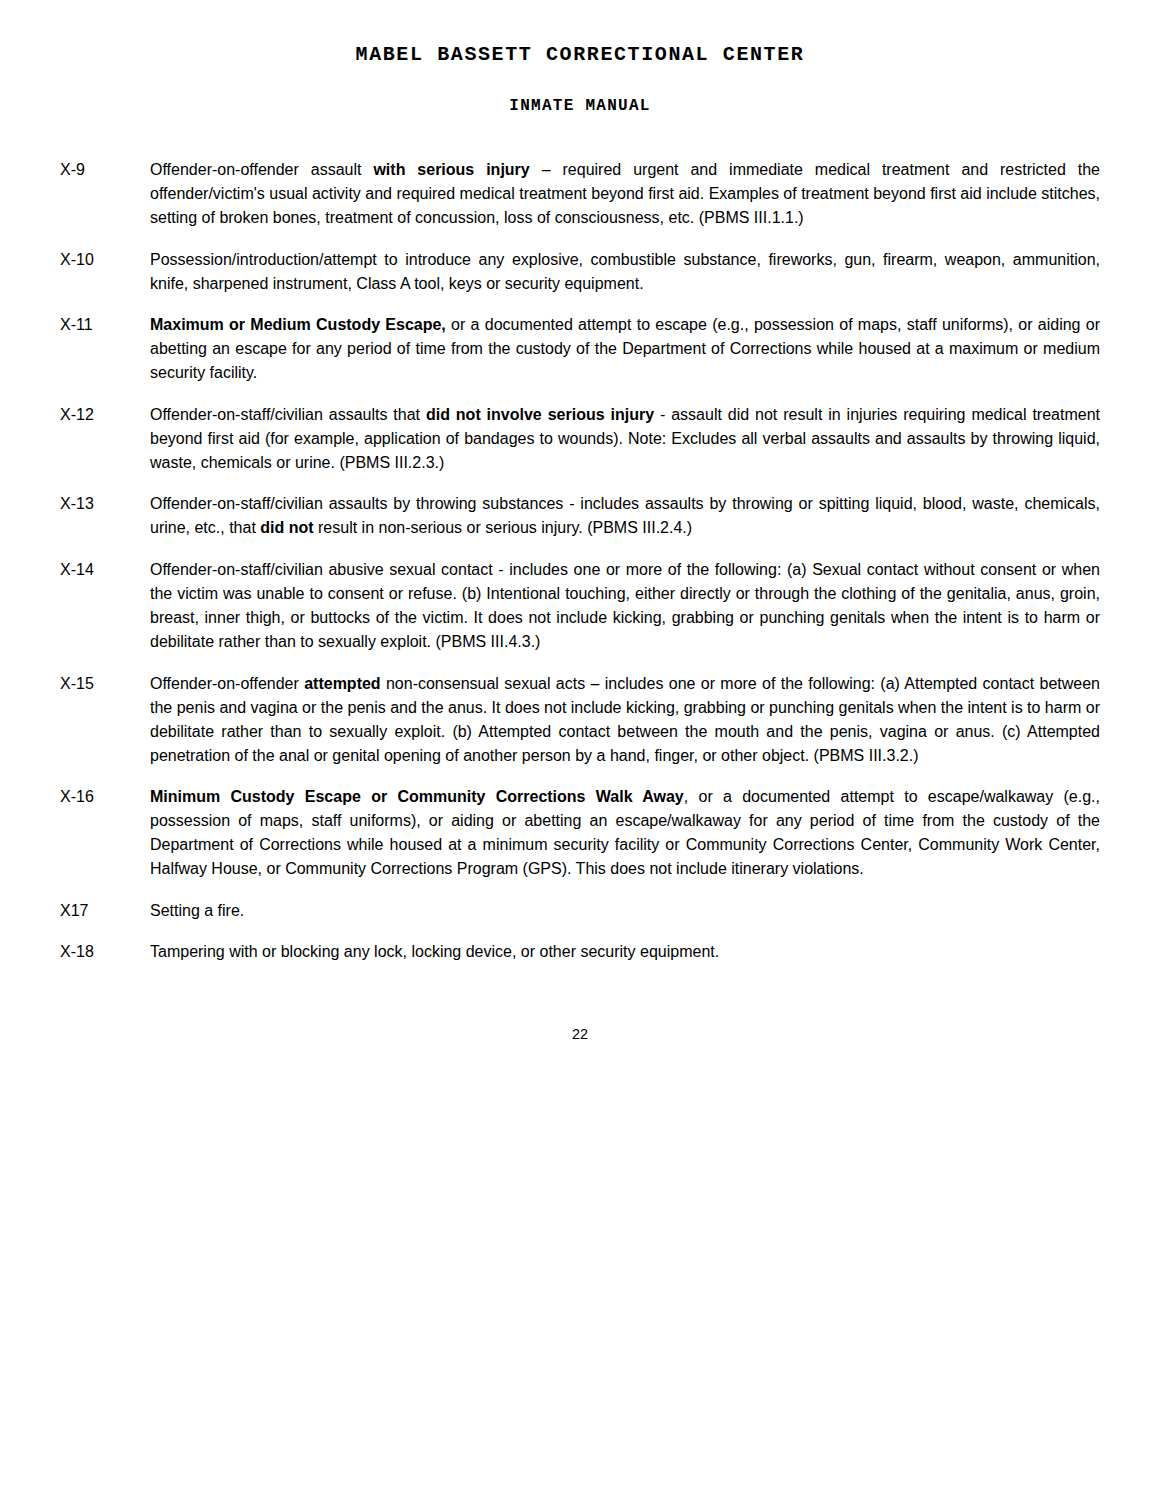MABEL BASSETT CORRECTIONAL CENTER
INMATE MANUAL
X-9
Offender-on-offender assault with serious injury – required urgent and immediate medical treatment and restricted the offender/victim's usual activity and required medical treatment beyond first aid. Examples of treatment beyond first aid include stitches, setting of broken bones, treatment of concussion, loss of consciousness, etc. (PBMS III.1.1.)
X-10
Possession/introduction/attempt to introduce any explosive, combustible substance, fireworks, gun, firearm, weapon, ammunition, knife, sharpened instrument, Class A tool, keys or security equipment.
X-11
Maximum or Medium Custody Escape, or a documented attempt to escape (e.g., possession of maps, staff uniforms), or aiding or abetting an escape for any period of time from the custody of the Department of Corrections while housed at a maximum or medium security facility.
X-12
Offender-on-staff/civilian assaults that did not involve serious injury - assault did not result in injuries requiring medical treatment beyond first aid (for example, application of bandages to wounds). Note: Excludes all verbal assaults and assaults by throwing liquid, waste, chemicals or urine. (PBMS III.2.3.)
X-13
Offender-on-staff/civilian assaults by throwing substances - includes assaults by throwing or spitting liquid, blood, waste, chemicals, urine, etc., that did not result in non-serious or serious injury. (PBMS III.2.4.)
X-14
Offender-on-staff/civilian abusive sexual contact - includes one or more of the following: (a) Sexual contact without consent or when the victim was unable to consent or refuse. (b) Intentional touching, either directly or through the clothing of the genitalia, anus, groin, breast, inner thigh, or buttocks of the victim. It does not include kicking, grabbing or punching genitals when the intent is to harm or debilitate rather than to sexually exploit. (PBMS III.4.3.)
X-15
Offender-on-offender attempted non-consensual sexual acts – includes one or more of the following: (a) Attempted contact between the penis and vagina or the penis and the anus. It does not include kicking, grabbing or punching genitals when the intent is to harm or debilitate rather than to sexually exploit. (b) Attempted contact between the mouth and the penis, vagina or anus. (c) Attempted penetration of the anal or genital opening of another person by a hand, finger, or other object. (PBMS III.3.2.)
X-16
Minimum Custody Escape or Community Corrections Walk Away, or a documented attempt to escape/walkaway (e.g., possession of maps, staff uniforms), or aiding or abetting an escape/walkaway for any period of time from the custody of the Department of Corrections while housed at a minimum security facility or Community Corrections Center, Community Work Center, Halfway House, or Community Corrections Program (GPS). This does not include itinerary violations.
X17
Setting a fire.
X-18
Tampering with or blocking any lock, locking device, or other security equipment.
22